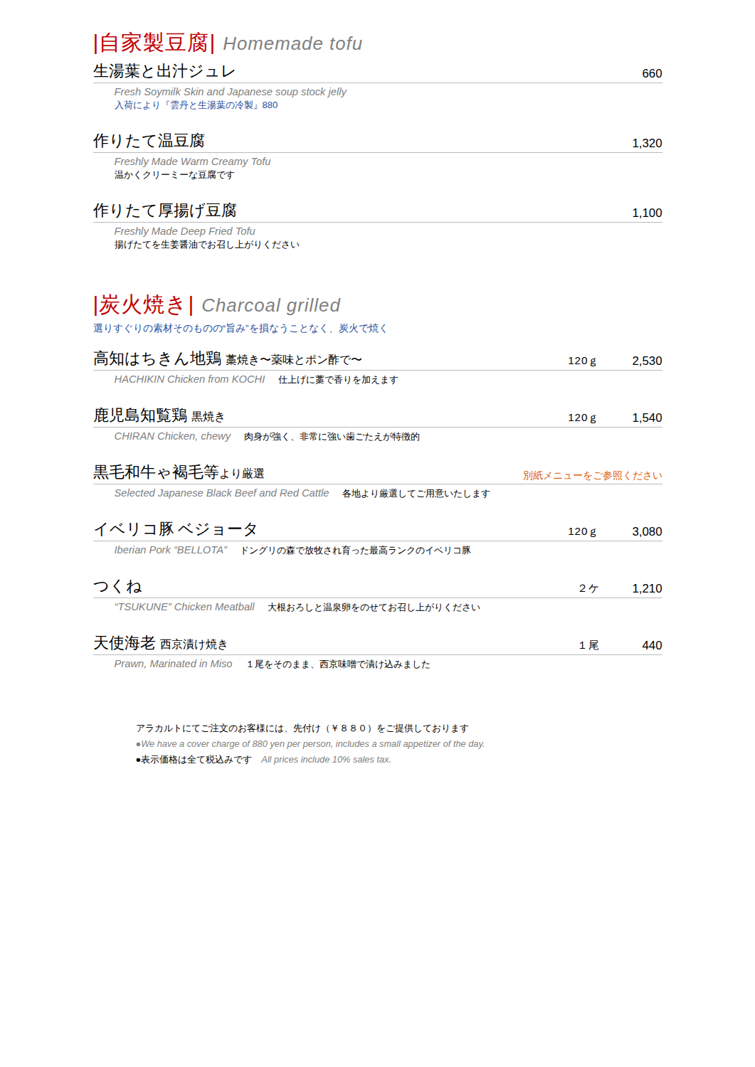|自家製豆腐|Homemade tofu
生湯葉と出汁ジュレ 660
Fresh Soymilk Skin and Japanese soup stock jelly 入荷により『雲丹と生湯葉の冷製』880
作りたて温豆腐 1,320
Freshly Made Warm Creamy Tofu
温かくクリーミーな豆腐です
作りたて厚揚げ豆腐 1,100
Freshly Made Deep Fried Tofu
揚げたてを生姜醤油でお召し上がりください
|炭火焼き|Charcoal grilled
選りすぐりの素材そのものの“旨み”を損なうことなく、炭火で焼く
高知はちきん地鶏 藁焼き〜薬味とポン酢で〜 120ｇ 2,530
HACHIKIN Chicken from KOCHI 仕上げに藁で香りを加えます
鹿児島知覧鶏 黒焼き 120ｇ 1,540
CHIRAN Chicken, chewy 肉身が強く、非常に強い歯ごたえが特徴的
黒毛和牛ゃ褐毛等より厳選 別紙メニューをご参照ください
Selected Japanese Black Beef and Red Cattle 各地より厳選してご用意いたします
イベリコ豚 ベジョータ 120ｇ 3,080
Iberian Pork “BELLOTA” ドングリの森で放牧され育った最高ランクのイベリコ豚
つくね ２ケ 1,210
“TSUKUNE” Chicken Meatball 大根おろしと温泉卵をのせてお召し上がりください
天使海老 西京漬け焼き １尾 440
Prawn, Marinated in Miso １尾をそのまま、西京味噌で漬け込みました
アラカルトにてご注文のお客様には、先付け（￥８８０）をご提供しております
●We have a cover charge of 880 yen per person, includes a small appetizer of the day.
●表示価格は全て税込みです　All prices include 10% sales tax.